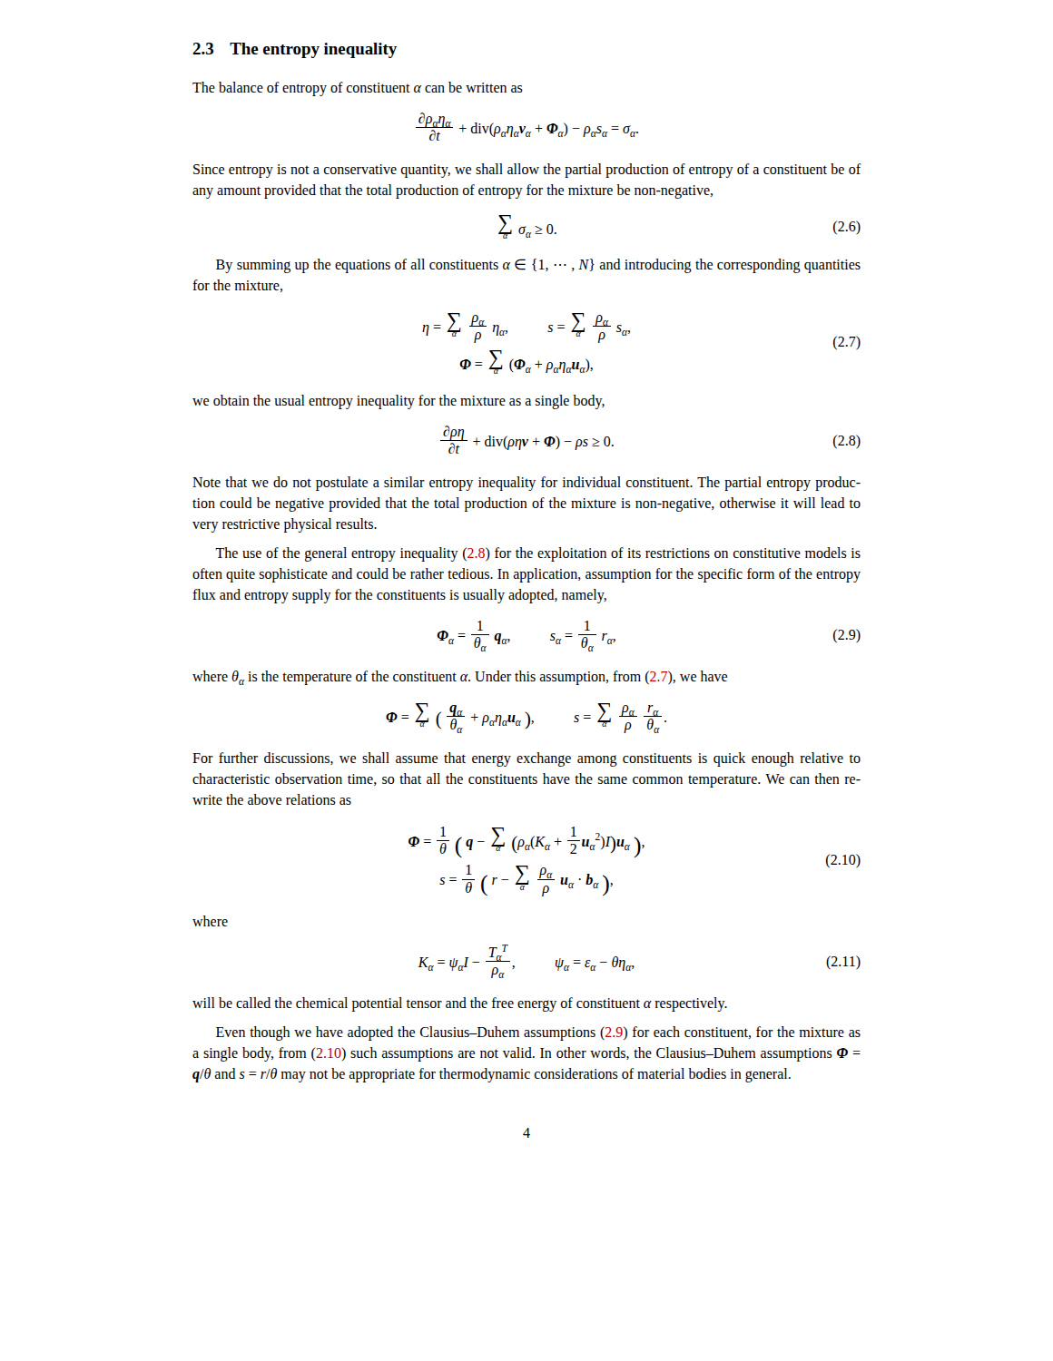2.3 The entropy inequality
The balance of entropy of constituent α can be written as
∂ραηα∂t + div(ραηαvα + Φα) − ραsα = σα.
Since entropy is not a conservative quantity, we shall allow the partial production of entropy of a constituent be of any amount provided that the total production of entropy for the mixture be non-negative,
∑α σα ≥ 0. (2.6)
By summing up the equations of all constituents α ∈ {1, ⋯ , N} and introducing the corresponding quantities for the mixture,
η = ∑α ρα ρ ηα, s = ∑α ρα ρ sα,
Φ = ∑α (Φα + ραηαuα),
(2.7)
we obtain the usual entropy inequality for the mixture as a single body,
∂ρη∂t + div(ρη v + Φ) − ρs ≥ 0. (2.8)
Note that we do not postulate a similar entropy inequality for individual constituent. The partial entropy production could be negative provided that the total production of the mixture is non-negative, otherwise it will lead to very restrictive physical results.
The use of the general entropy inequality (2.8) for the exploitation of its restrictions on constitutive models is often quite sophisticate and could be rather tedious. In application, assumption for the specific form of the entropy flux and entropy supply for the constituents is usually adopted, namely,
Φα = 1 θα qα, sα = 1 θα rα, (2.9)
where θα is the temperature of the constituent α. Under this assumption, from (2.7), we have
Φ = ∑α ( qα θα + ραηαuα ), s = ∑α ρα ρ rα θα.
For further discussions, we shall assume that energy exchange among constituents is quick enough relative to characteristic observation time, so that all the constituents have the same common temperature. We can then rewrite the above relations as
Φ = 1 θ ( q − ∑α (ρα(Kα + 12 uα2)I) uα ),
s = 1 θ ( r − ∑α ρα ρ uα · bα ),
(2.10)
where
Kα = ψαI − TαT ρα, ψα = εα − θηα, (2.11)
will be called the chemical potential tensor and the free energy of constituent α respectively.
Even though we have adopted the Clausius–Duhem assumptions (2.9) for each constituent, for the mixture as a single body, from (2.10) such assumptions are not valid. In other words, the Clausius–Duhem assumptions Φ = q/θ and s = r/θ may not be appropriate for thermodynamic considerations of material bodies in general.
4